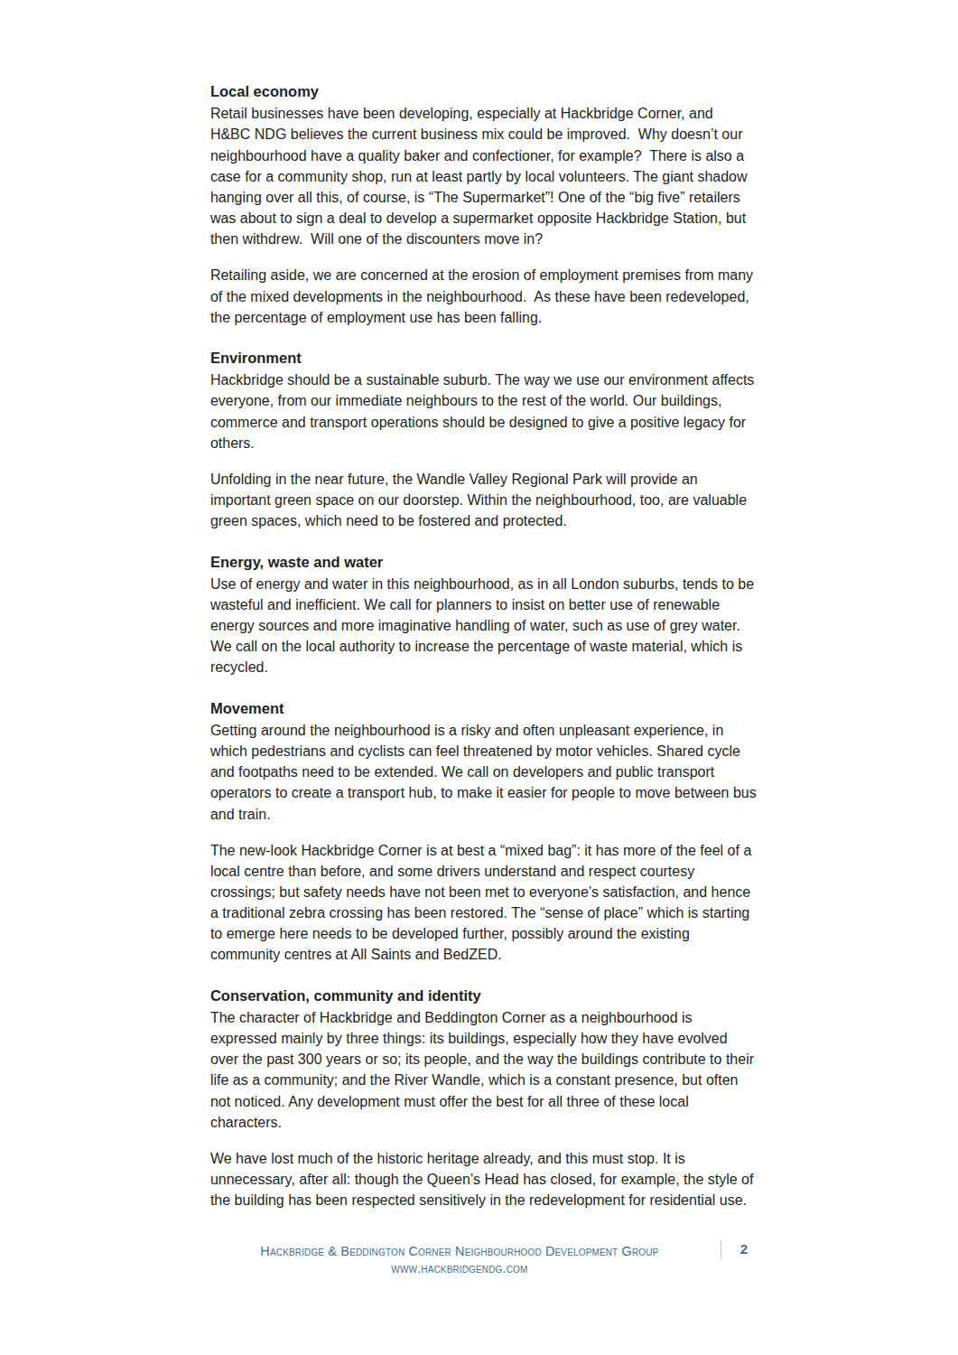Local economy
Retail businesses have been developing, especially at Hackbridge Corner, and H&BC NDG believes the current business mix could be improved. Why doesn’t our neighbourhood have a quality baker and confectioner, for example? There is also a case for a community shop, run at least partly by local volunteers. The giant shadow hanging over all this, of course, is “The Supermarket”! One of the “big five” retailers was about to sign a deal to develop a supermarket opposite Hackbridge Station, but then withdrew. Will one of the discounters move in?
Retailing aside, we are concerned at the erosion of employment premises from many of the mixed developments in the neighbourhood. As these have been redeveloped, the percentage of employment use has been falling.
Environment
Hackbridge should be a sustainable suburb. The way we use our environment affects everyone, from our immediate neighbours to the rest of the world. Our buildings, commerce and transport operations should be designed to give a positive legacy for others.
Unfolding in the near future, the Wandle Valley Regional Park will provide an important green space on our doorstep. Within the neighbourhood, too, are valuable green spaces, which need to be fostered and protected.
Energy, waste and water
Use of energy and water in this neighbourhood, as in all London suburbs, tends to be wasteful and inefficient. We call for planners to insist on better use of renewable energy sources and more imaginative handling of water, such as use of grey water. We call on the local authority to increase the percentage of waste material, which is recycled.
Movement
Getting around the neighbourhood is a risky and often unpleasant experience, in which pedestrians and cyclists can feel threatened by motor vehicles. Shared cycle and footpaths need to be extended. We call on developers and public transport operators to create a transport hub, to make it easier for people to move between bus and train.
The new-look Hackbridge Corner is at best a “mixed bag”: it has more of the feel of a local centre than before, and some drivers understand and respect courtesy crossings; but safety needs have not been met to everyone’s satisfaction, and hence a traditional zebra crossing has been restored. The “sense of place” which is starting to emerge here needs to be developed further, possibly around the existing community centres at All Saints and BedZED.
Conservation, community and identity
The character of Hackbridge and Beddington Corner as a neighbourhood is expressed mainly by three things: its buildings, especially how they have evolved over the past 300 years or so; its people, and the way the buildings contribute to their life as a community; and the River Wandle, which is a constant presence, but often not noticed. Any development must offer the best for all three of these local characters.
We have lost much of the historic heritage already, and this must stop. It is unnecessary, after all: though the Queen’s Head has closed, for example, the style of the building has been respected sensitively in the redevelopment for residential use.
Hackbridge & Beddington Corner Neighbourhood Development Group
www.hackbridgendg.com
2